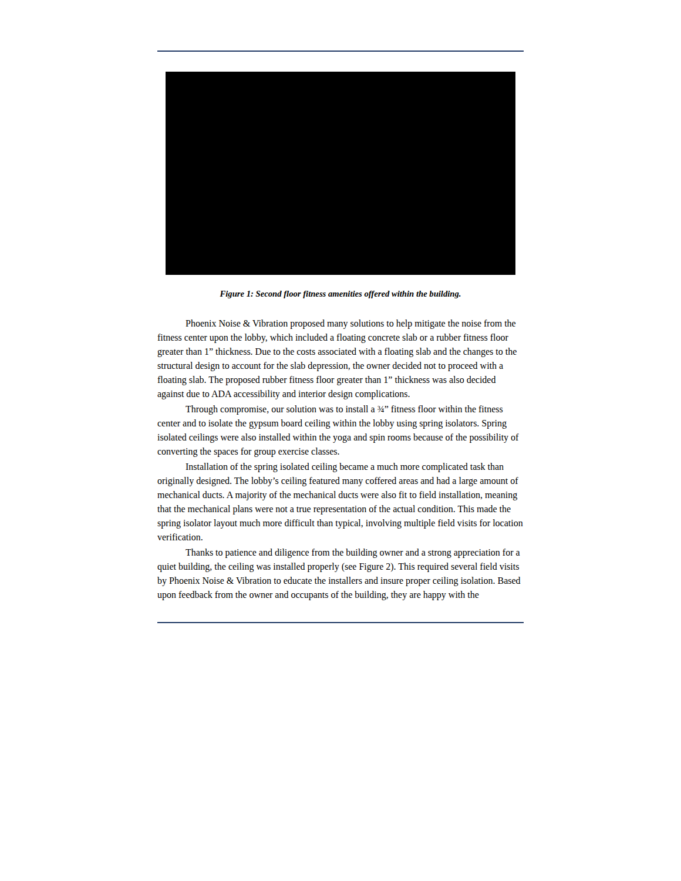Figure 1: Second floor fitness amenities offered within the building.
Phoenix Noise & Vibration proposed many solutions to help mitigate the noise from the fitness center upon the lobby, which included a floating concrete slab or a rubber fitness floor greater than 1” thickness. Due to the costs associated with a floating slab and the changes to the structural design to account for the slab depression, the owner decided not to proceed with a floating slab. The proposed rubber fitness floor greater than 1” thickness was also decided against due to ADA accessibility and interior design complications.
Through compromise, our solution was to install a ¾” fitness floor within the fitness center and to isolate the gypsum board ceiling within the lobby using spring isolators. Spring isolated ceilings were also installed within the yoga and spin rooms because of the possibility of converting the spaces for group exercise classes.
Installation of the spring isolated ceiling became a much more complicated task than originally designed. The lobby’s ceiling featured many coffered areas and had a large amount of mechanical ducts. A majority of the mechanical ducts were also fit to field installation, meaning that the mechanical plans were not a true representation of the actual condition. This made the spring isolator layout much more difficult than typical, involving multiple field visits for location verification.
Thanks to patience and diligence from the building owner and a strong appreciation for a quiet building, the ceiling was installed properly (see Figure 2). This required several field visits by Phoenix Noise & Vibration to educate the installers and insure proper ceiling isolation. Based upon feedback from the owner and occupants of the building, they are happy with the